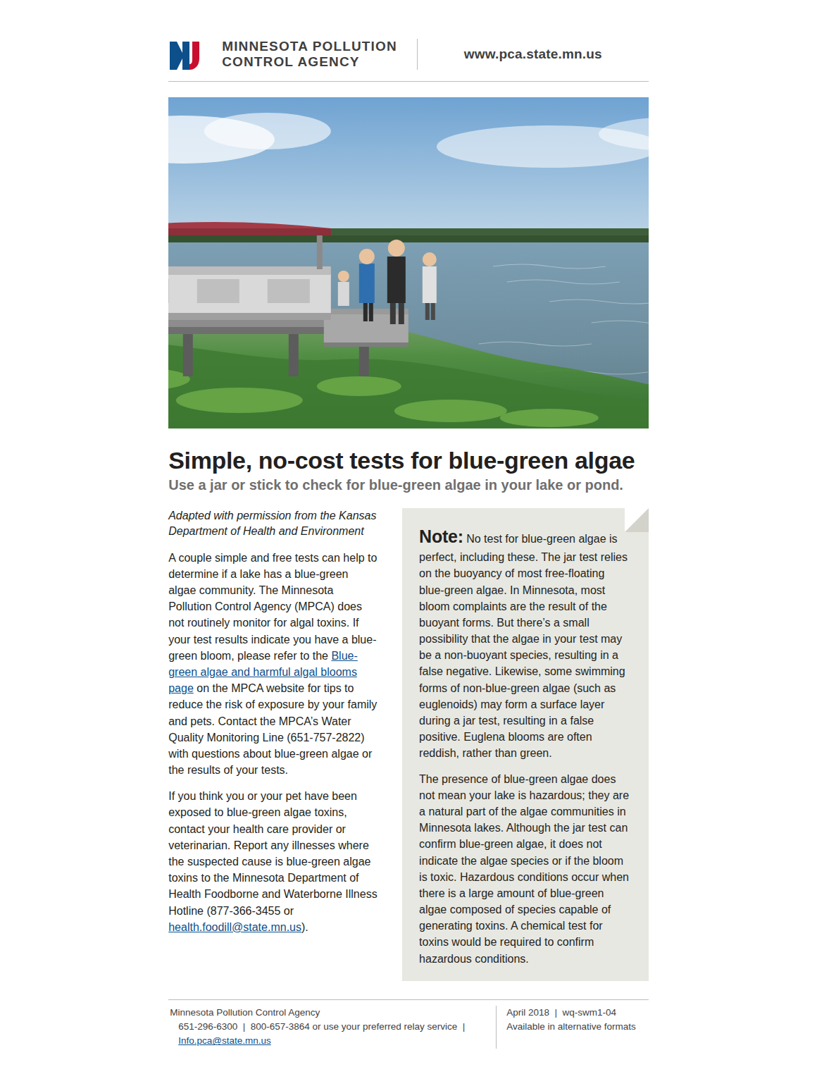Minnesota Pollution Control Agency
www.pca.state.mn.us
Simple, no-cost tests for blue-green algae
Use a jar or stick to check for blue-green algae in your lake or pond.
Adapted with permission from the Kansas Department of Health and Environment
A couple simple and free tests can help to determine if a lake has a blue-green algae community. The Minnesota Pollution Control Agency (MPCA) does not routinely monitor for algal toxins. If your test results indicate you have a blue-green bloom, please refer to the Blue-green algae and harmful algal blooms page on the MPCA website for tips to reduce the risk of exposure by your family and pets. Contact the MPCA’s Water Quality Monitoring Line (651-757-2822) with questions about blue-green algae or the results of your tests.
If you think you or your pet have been exposed to blue-green algae toxins, contact your health care provider or veterinarian. Report any illnesses where the suspected cause is blue-green algae toxins to the Minnesota Department of Health Foodborne and Waterborne Illness Hotline (877-366-3455 or health.foodill@state.mn.us).
Note: No test for blue-green algae is perfect, including these. The jar test relies on the buoyancy of most free-floating blue-green algae. In Minnesota, most bloom complaints are the result of the buoyant forms. But there’s a small possibility that the algae in your test may be a non-buoyant species, resulting in a false negative. Likewise, some swimming forms of non-blue-green algae (such as euglenoids) may form a surface layer during a jar test, resulting in a false positive. Euglena blooms are often reddish, rather than green.
The presence of blue-green algae does not mean your lake is hazardous; they are a natural part of the algae communities in Minnesota lakes. Although the jar test can confirm blue-green algae, it does not indicate the algae species or if the bloom is toxic. Hazardous conditions occur when there is a large amount of blue-green algae composed of species capable of generating toxins. A chemical test for toxins would be required to confirm hazardous conditions.
Minnesota Pollution Control Agency
651-296-6300 | 800-657-3864 or use your preferred relay service | Info.pca@state.mn.us
April 2018 | wq-swm1-04
Available in alternative formats